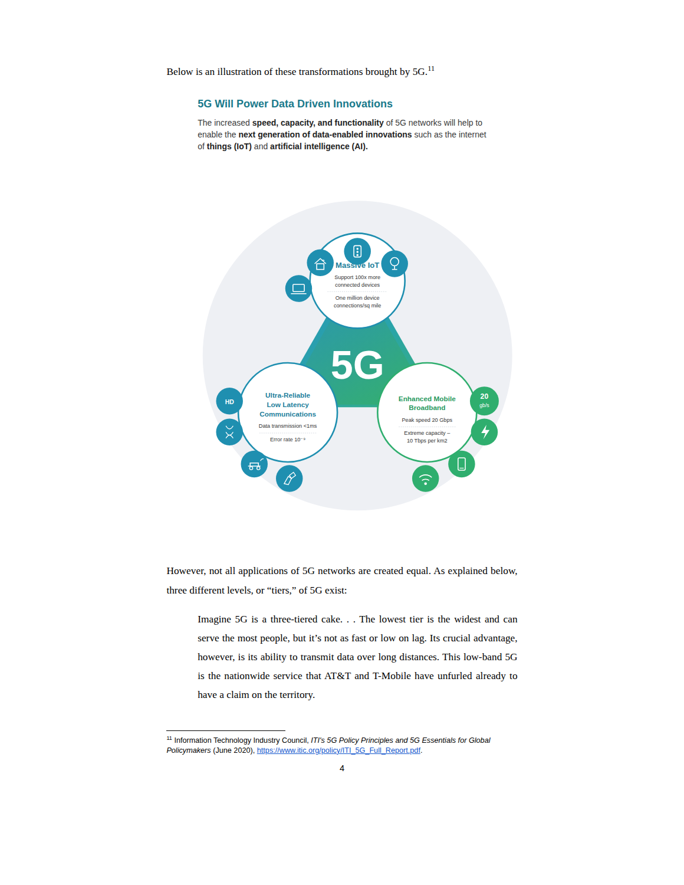Below is an illustration of these transformations brought by 5G.11
5G Will Power Data Driven Innovations
The increased speed, capacity, and functionality of 5G networks will help to enable the next generation of data-enabled innovations such as the internet of things (IoT) and artificial intelligence (AI).
5G Massive IoT Support 100x more connected devices One million device connections/sq mile Ultra-Reliable Low Latency Communications Data transmission <1ms Error rate 10⁻⁹ HD Enhanced Mobile Broadband Peak speed 20 Gbps Extreme capacity – 10 Tbps per km2 20 gb/s
However, not all applications of 5G networks are created equal. As explained below, three different levels, or “tiers,” of 5G exist:
Imagine 5G is a three-tiered cake. . . The lowest tier is the widest and can serve the most people, but it’s not as fast or low on lag. Its crucial advantage, however, is its ability to transmit data over long distances. This low-band 5G is the nationwide service that AT&T and T-Mobile have unfurled already to have a claim on the territory.
11 Information Technology Industry Council, ITI's 5G Policy Principles and 5G Essentials for Global Policymakers (June 2020), https://www.itic.org/policy/ITI_5G_Full_Report.pdf.
4